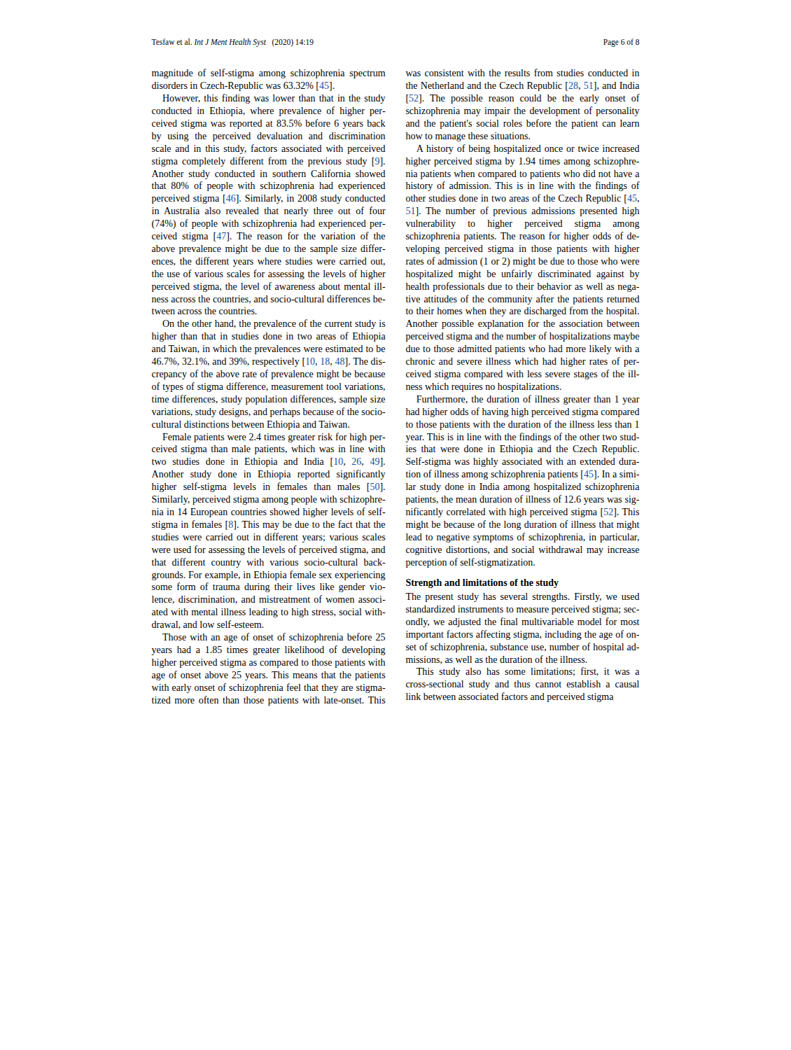Tesfaw et al. Int J Ment Health Syst (2020) 14:19
Page 6 of 8
magnitude of self-stigma among schizophrenia spectrum disorders in Czech-Republic was 63.32% [45].
However, this finding was lower than that in the study conducted in Ethiopia, where prevalence of higher perceived stigma was reported at 83.5% before 6 years back by using the perceived devaluation and discrimination scale and in this study, factors associated with perceived stigma completely different from the previous study [9]. Another study conducted in southern California showed that 80% of people with schizophrenia had experienced perceived stigma [46]. Similarly, in 2008 study conducted in Australia also revealed that nearly three out of four (74%) of people with schizophrenia had experienced perceived stigma [47]. The reason for the variation of the above prevalence might be due to the sample size differences, the different years where studies were carried out, the use of various scales for assessing the levels of higher perceived stigma, the level of awareness about mental illness across the countries, and socio-cultural differences between across the countries.
On the other hand, the prevalence of the current study is higher than that in studies done in two areas of Ethiopia and Taiwan, in which the prevalences were estimated to be 46.7%, 32.1%, and 39%, respectively [10, 18, 48]. The discrepancy of the above rate of prevalence might be because of types of stigma difference, measurement tool variations, time differences, study population differences, sample size variations, study designs, and perhaps because of the socio-cultural distinctions between Ethiopia and Taiwan.
Female patients were 2.4 times greater risk for high perceived stigma than male patients, which was in line with two studies done in Ethiopia and India [10, 26, 49]. Another study done in Ethiopia reported significantly higher self-stigma levels in females than males [50]. Similarly, perceived stigma among people with schizophrenia in 14 European countries showed higher levels of self-stigma in females [8]. This may be due to the fact that the studies were carried out in different years; various scales were used for assessing the levels of perceived stigma, and that different country with various socio-cultural backgrounds. For example, in Ethiopia female sex experiencing some form of trauma during their lives like gender violence, discrimination, and mistreatment of women associated with mental illness leading to high stress, social withdrawal, and low self-esteem.
Those with an age of onset of schizophrenia before 25 years had a 1.85 times greater likelihood of developing higher perceived stigma as compared to those patients with age of onset above 25 years. This means that the patients with early onset of schizophrenia feel that they are stigmatized more often than those patients with late-onset. This was consistent with the results from studies conducted in the Netherland and the Czech Republic [28, 51], and India [52]. The possible reason could be the early onset of schizophrenia may impair the development of personality and the patient's social roles before the patient can learn how to manage these situations.
A history of being hospitalized once or twice increased higher perceived stigma by 1.94 times among schizophrenia patients when compared to patients who did not have a history of admission. This is in line with the findings of other studies done in two areas of the Czech Republic [45, 51]. The number of previous admissions presented high vulnerability to higher perceived stigma among schizophrenia patients. The reason for higher odds of developing perceived stigma in those patients with higher rates of admission (1 or 2) might be due to those who were hospitalized might be unfairly discriminated against by health professionals due to their behavior as well as negative attitudes of the community after the patients returned to their homes when they are discharged from the hospital. Another possible explanation for the association between perceived stigma and the number of hospitalizations maybe due to those admitted patients who had more likely with a chronic and severe illness which had higher rates of perceived stigma compared with less severe stages of the illness which requires no hospitalizations.
Furthermore, the duration of illness greater than 1 year had higher odds of having high perceived stigma compared to those patients with the duration of the illness less than 1 year. This is in line with the findings of the other two studies that were done in Ethiopia and the Czech Republic. Self-stigma was highly associated with an extended duration of illness among schizophrenia patients [45]. In a similar study done in India among hospitalized schizophrenia patients, the mean duration of illness of 12.6 years was significantly correlated with high perceived stigma [52]. This might be because of the long duration of illness that might lead to negative symptoms of schizophrenia, in particular, cognitive distortions, and social withdrawal may increase perception of self-stigmatization.
Strength and limitations of the study
The present study has several strengths. Firstly, we used standardized instruments to measure perceived stigma; secondly, we adjusted the final multivariable model for most important factors affecting stigma, including the age of onset of schizophrenia, substance use, number of hospital admissions, as well as the duration of the illness.
This study also has some limitations; first, it was a cross-sectional study and thus cannot establish a causal link between associated factors and perceived stigma